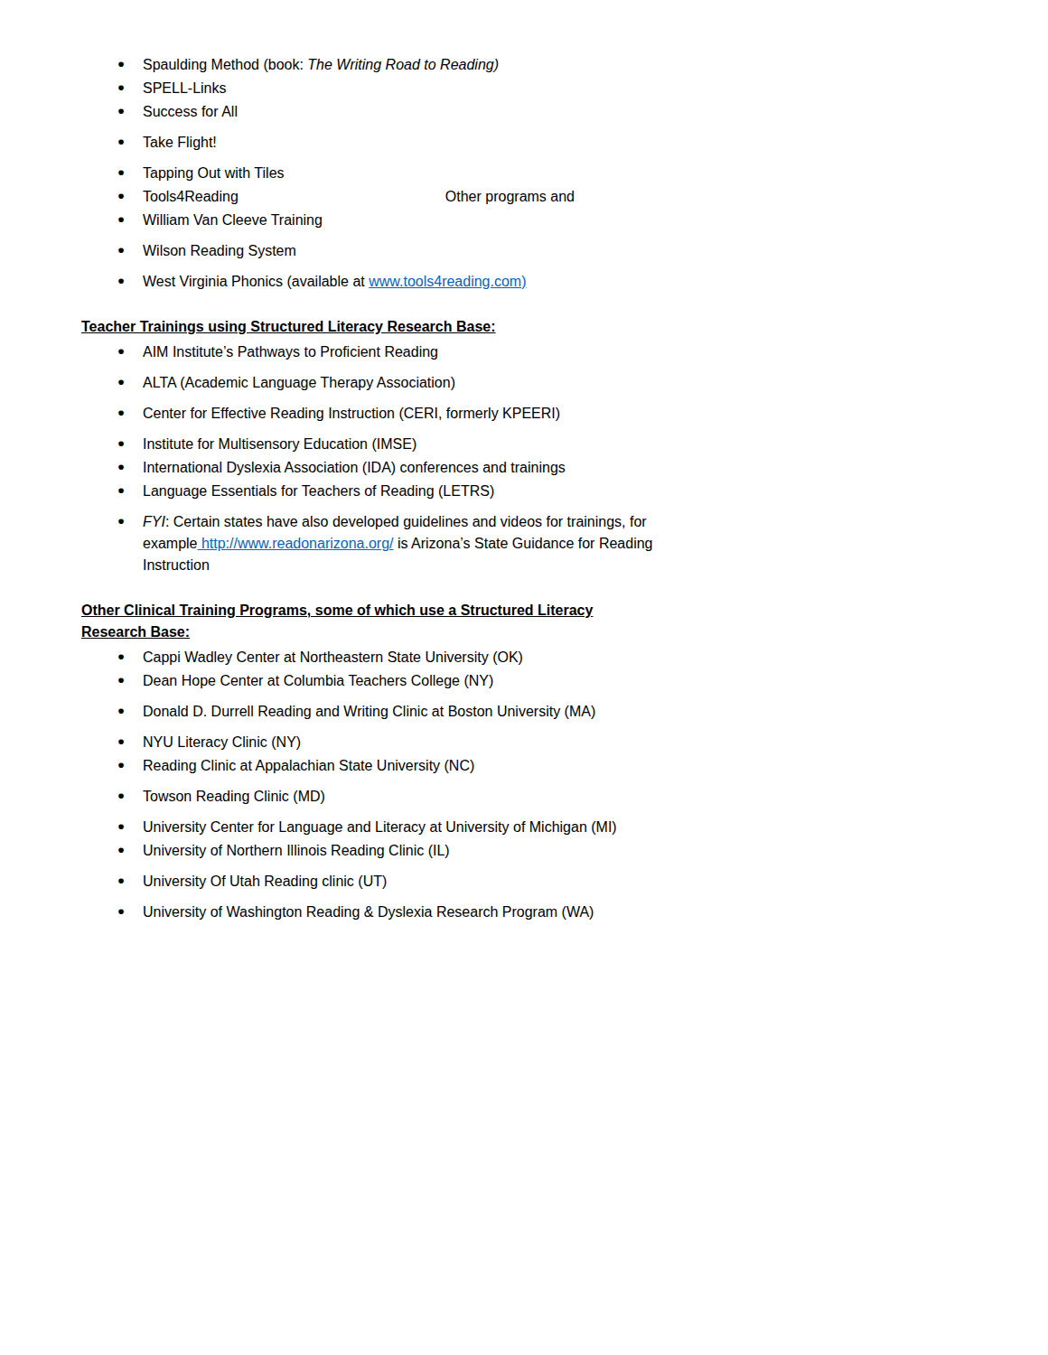Other programs and
Spaulding Method (book: The Writing Road to Reading)
SPELL-Links
Success for All
Take Flight!
Tapping Out with Tiles
Tools4Reading
William Van Cleeve Training
Wilson Reading System
West Virginia Phonics (available at www.tools4reading.com)
Teacher Trainings using Structured Literacy Research Base:
AIM Institute’s Pathways to Proficient Reading
ALTA (Academic Language Therapy Association)
Center for Effective Reading Instruction (CERI, formerly KPEERI)
Institute for Multisensory Education (IMSE)
International Dyslexia Association (IDA) conferences and trainings
Language Essentials for Teachers of Reading (LETRS)
FYI: Certain states have also developed guidelines and videos for trainings, for example http://www.readonarizona.org/ is Arizona’s State Guidance for Reading Instruction
Other Clinical Training Programs, some of which use a Structured Literacy Research Base:
Cappi Wadley Center at Northeastern State University (OK)
Dean Hope Center at Columbia Teachers College (NY)
Donald D. Durrell Reading and Writing Clinic at Boston University (MA)
NYU Literacy Clinic (NY)
Reading Clinic at Appalachian State University (NC)
Towson Reading Clinic (MD)
University Center for Language and Literacy at University of Michigan (MI)
University of Northern Illinois Reading Clinic (IL)
University Of Utah Reading clinic (UT)
University of Washington Reading & Dyslexia Research Program (WA)